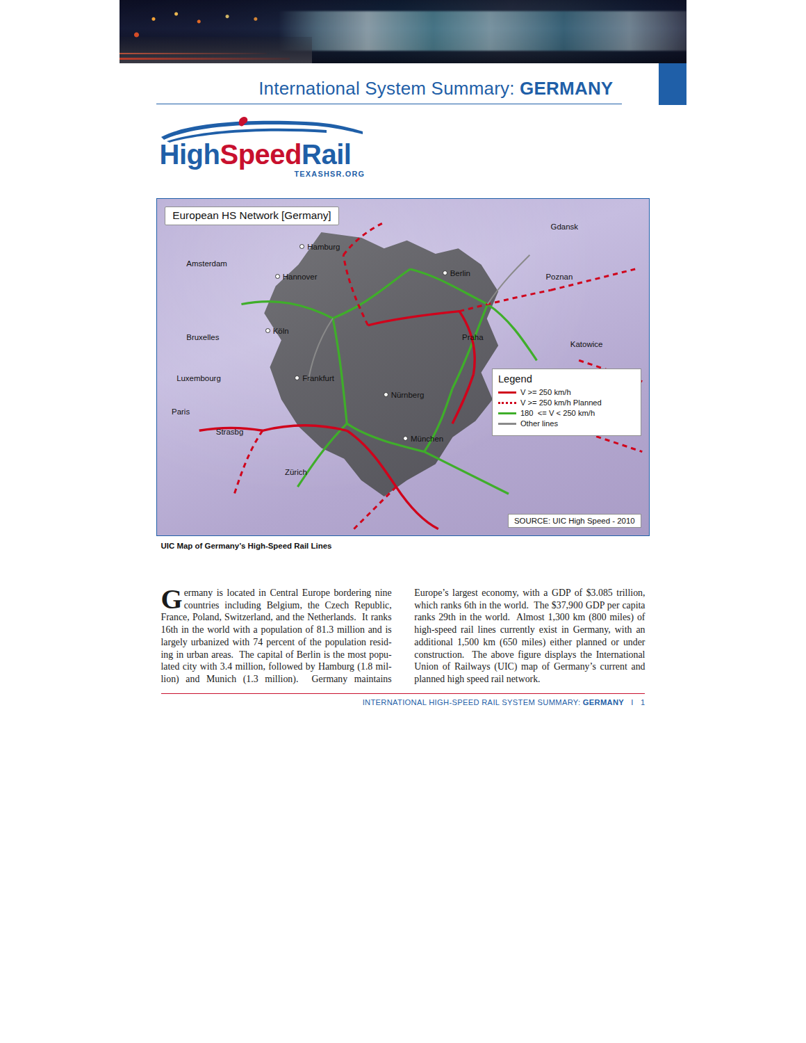International System Summary: GERMANY
High Speed Rail
TEXASHSR.ORG
European HS Network [Germany]
Hamburg
Hannover
Berlin
Gdansk
Poznan
Amsterdam
Bruxelles
Köln
Praha
Katowice
Luxembourg
Frankfurt
Nürnberg
Paris
Strasbg
München
Bratislava
Zürich
Legend
V >= 250 km/h
V >= 250 km/h Planned
180 <= V < 250 km/h
Other lines
SOURCE: UIC High Speed - 2010
UIC Map of Germany’s High-Speed Rail Lines
Germany is located in Central Europe bordering nine countries including Belgium, the Czech Republic, France, Poland, Switzerland, and the Netherlands. It ranks 16th in the world with a population of 81.3 million and is largely urbanized with 74 percent of the population residing in urban areas. The capital of Berlin is the most populated city with 3.4 million, followed by Hamburg (1.8 million) and Munich (1.3 million). Germany maintains Europe’s largest economy, with a GDP of $3.085 trillion, which ranks 6th in the world. The $37,900 GDP per capita ranks 29th in the world. Almost 1,300 km (800 miles) of high-speed rail lines currently exist in Germany, with an additional 1,500 km (650 miles) either planned or under construction. The above figure displays the International Union of Railways (UIC) map of Germany’s current and planned high speed rail network.
INTERNATIONAL HIGH-SPEED RAIL SYSTEM SUMMARY: GERMANY I 1